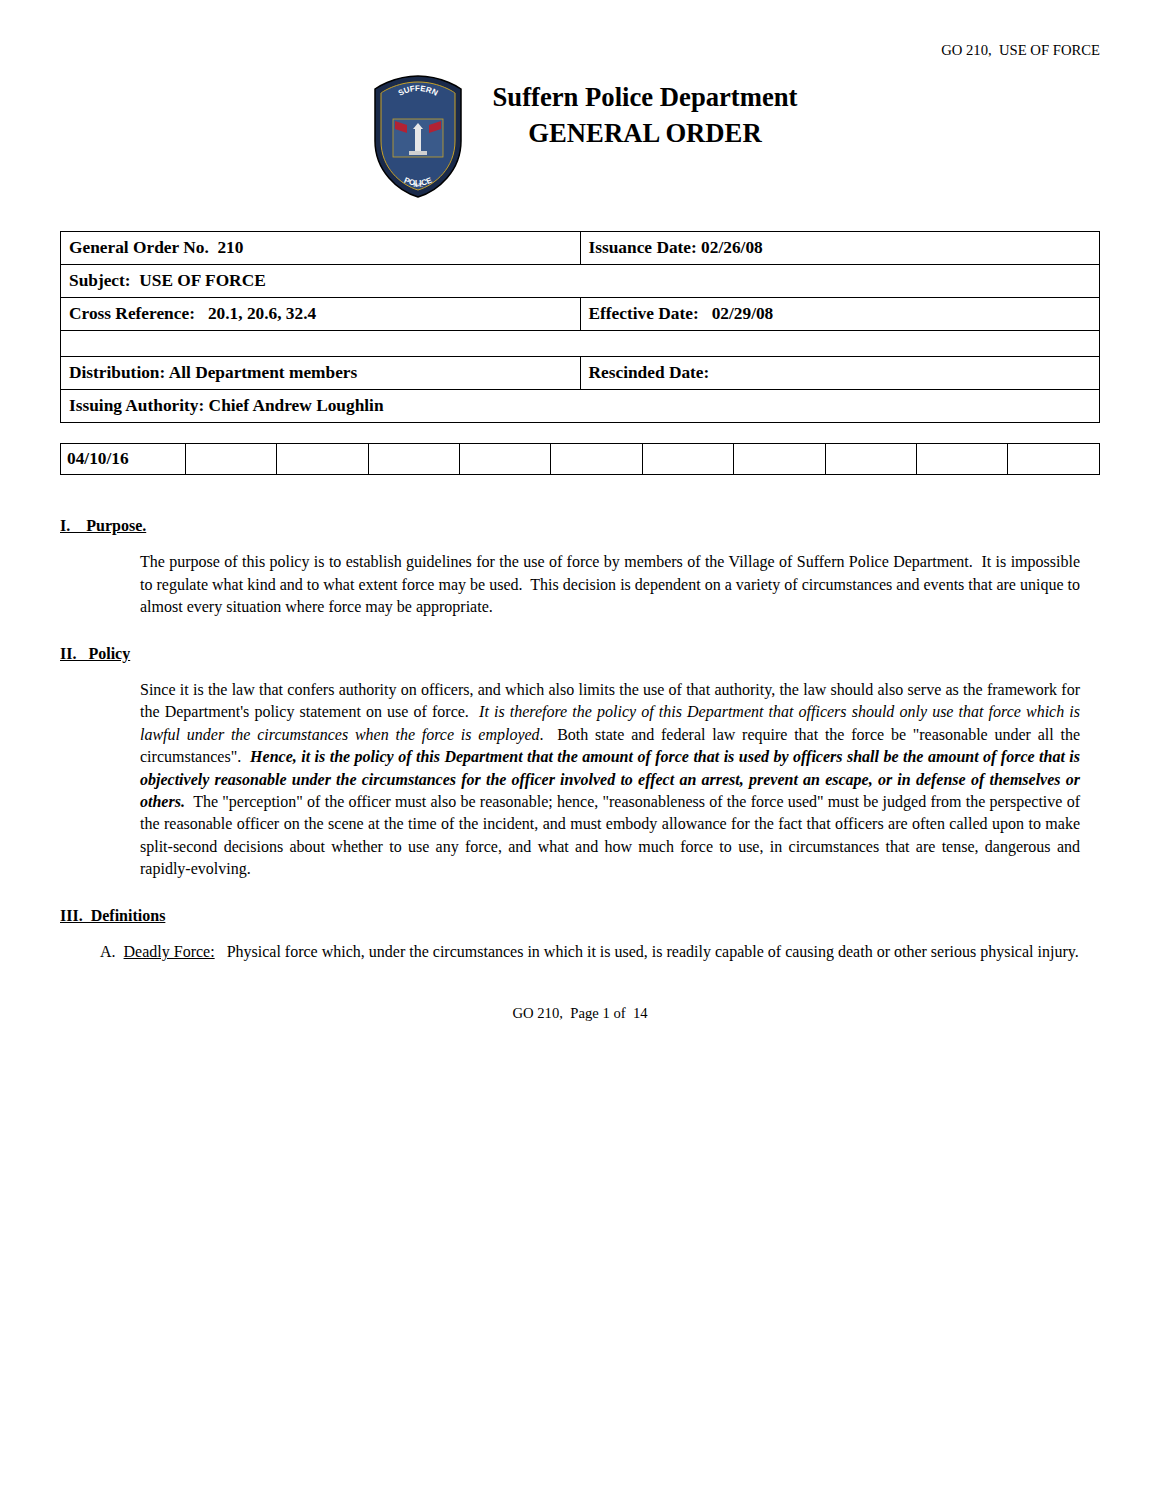GO 210, USE OF FORCE
SUFFERN POLICE N.Y.
Suffern Police Department
GENERAL ORDER
| General Order No. 210 | Issuance Date: 02/26/08 |
| Subject: USE OF FORCE |
| Cross Reference: 20.1, 20.6, 32.4 | Effective Date: 02/29/08 |
| Distribution: All Department members | Rescinded Date: |
| Issuing Authority: Chief Andrew Loughlin |
| 04/10/16 | | | | | | | | | | |
I. Purpose.
The purpose of this policy is to establish guidelines for the use of force by members of the Village of Suffern Police Department. It is impossible to regulate what kind and to what extent force may be used. This decision is dependent on a variety of circumstances and events that are unique to almost every situation where force may be appropriate.
II. Policy
Since it is the law that confers authority on officers, and which also limits the use of that authority, the law should also serve as the framework for the Department's policy statement on use of force. It is therefore the policy of this Department that officers should only use that force which is lawful under the circumstances when the force is employed. Both state and federal law require that the force be "reasonable under all the circumstances". Hence, it is the policy of this Department that the amount of force that is used by officers shall be the amount of force that is objectively reasonable under the circumstances for the officer involved to effect an arrest, prevent an escape, or in defense of themselves or others. The "perception" of the officer must also be reasonable; hence, "reasonableness of the force used" must be judged from the perspective of the reasonable officer on the scene at the time of the incident, and must embody allowance for the fact that officers are often called upon to make split-second decisions about whether to use any force, and what and how much force to use, in circumstances that are tense, dangerous and rapidly-evolving.
III. Definitions
A. Deadly Force: Physical force which, under the circumstances in which it is used, is readily capable of causing death or other serious physical injury.
GO 210, Page 1 of 14